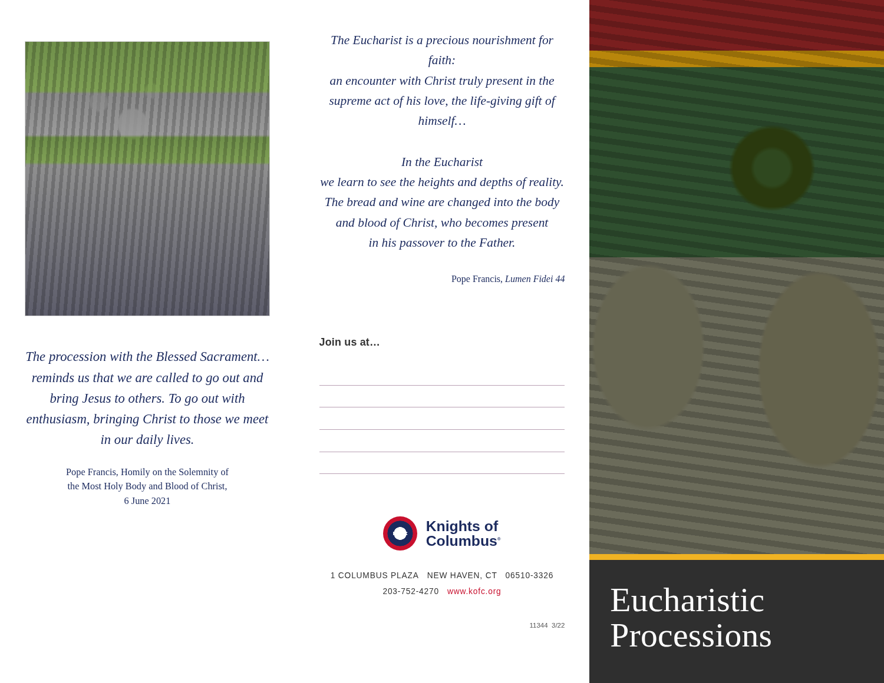Aerial view of a Eucharistic procession with canopy and crowd.
The procession with the Blessed Sacrament…reminds us that we are called to go out and bring Jesus to others. To go out with enthusiasm, bringing Christ to those we meet in our daily lives.
Pope Francis, Homily on the Solemnity of
the Most Holy Body and Blood of Christ,
6 June 2021
The Eucharist is a precious nourishment for faith:
an encounter with Christ truly present in the supreme act of his love, the life-giving gift of himself…
In the Eucharist
we learn to see the heights and depths of reality.
The bread and wine are changed into the body and blood of Christ, who becomes present
in his passover to the Father.
Pope Francis, Lumen Fidei 44
Join us at…
Knights of
Columbus®
1 COLUMBUS PLAZA NEW HAVEN, CT 06510-3326
203-752-4270 www.kofc.org
11344 3/22
Priest carrying the monstrance beneath a canopy during a Eucharistic procession.
Eucharistic
Processions